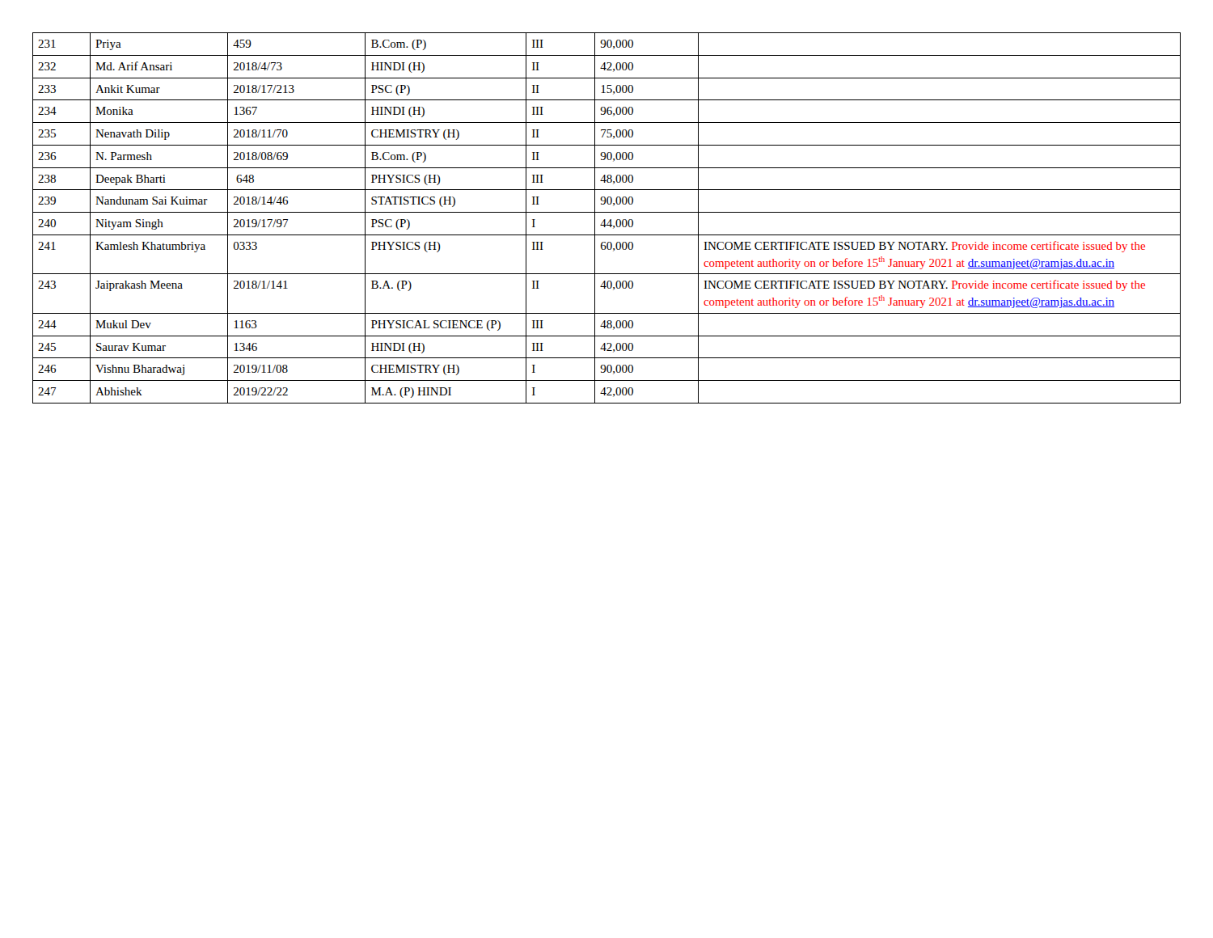| 231 | Priya | 459 | B.Com. (P) | III | 90,000 | |
| 232 | Md. Arif Ansari | 2018/4/73 | HINDI (H) | II | 42,000 | |
| 233 | Ankit Kumar | 2018/17/213 | PSC (P) | II | 15,000 | |
| 234 | Monika | 1367 | HINDI (H) | III | 96,000 | |
| 235 | Nenavath Dilip | 2018/11/70 | CHEMISTRY (H) | II | 75,000 | |
| 236 | N. Parmesh | 2018/08/69 | B.Com. (P) | II | 90,000 | |
| 238 | Deepak Bharti | 648 | PHYSICS (H) | III | 48,000 | |
| 239 | Nandunam Sai Kuimar | 2018/14/46 | STATISTICS (H) | II | 90,000 | |
| 240 | Nityam Singh | 2019/17/97 | PSC (P) | I | 44,000 | |
| 241 | Kamlesh Khatumbriya | 0333 | PHYSICS (H) | III | 60,000 | INCOME CERTIFICATE ISSUED BY NOTARY. Provide income certificate issued by the competent authority on or before 15 th January 2021 at dr.sumanjeet@ramjas.du.ac.in |
| 243 | Jaiprakash Meena | 2018/1/141 | B.A. (P) | II | 40,000 | INCOME CERTIFICATE ISSUED BY NOTARY. Provide income certificate issued by the competent authority on or before 15 th January 2021 at dr.sumanjeet@ramjas.du.ac.in |
| 244 | Mukul Dev | 1163 | PHYSICAL SCIENCE (P) | III | 48,000 | |
| 245 | Saurav Kumar | 1346 | HINDI (H) | III | 42,000 | |
| 246 | Vishnu Bharadwaj | 2019/11/08 | CHEMISTRY (H) | I | 90,000 | |
| 247 | Abhishek | 2019/22/22 | M.A. (P) HINDI | I | 42,000 | |